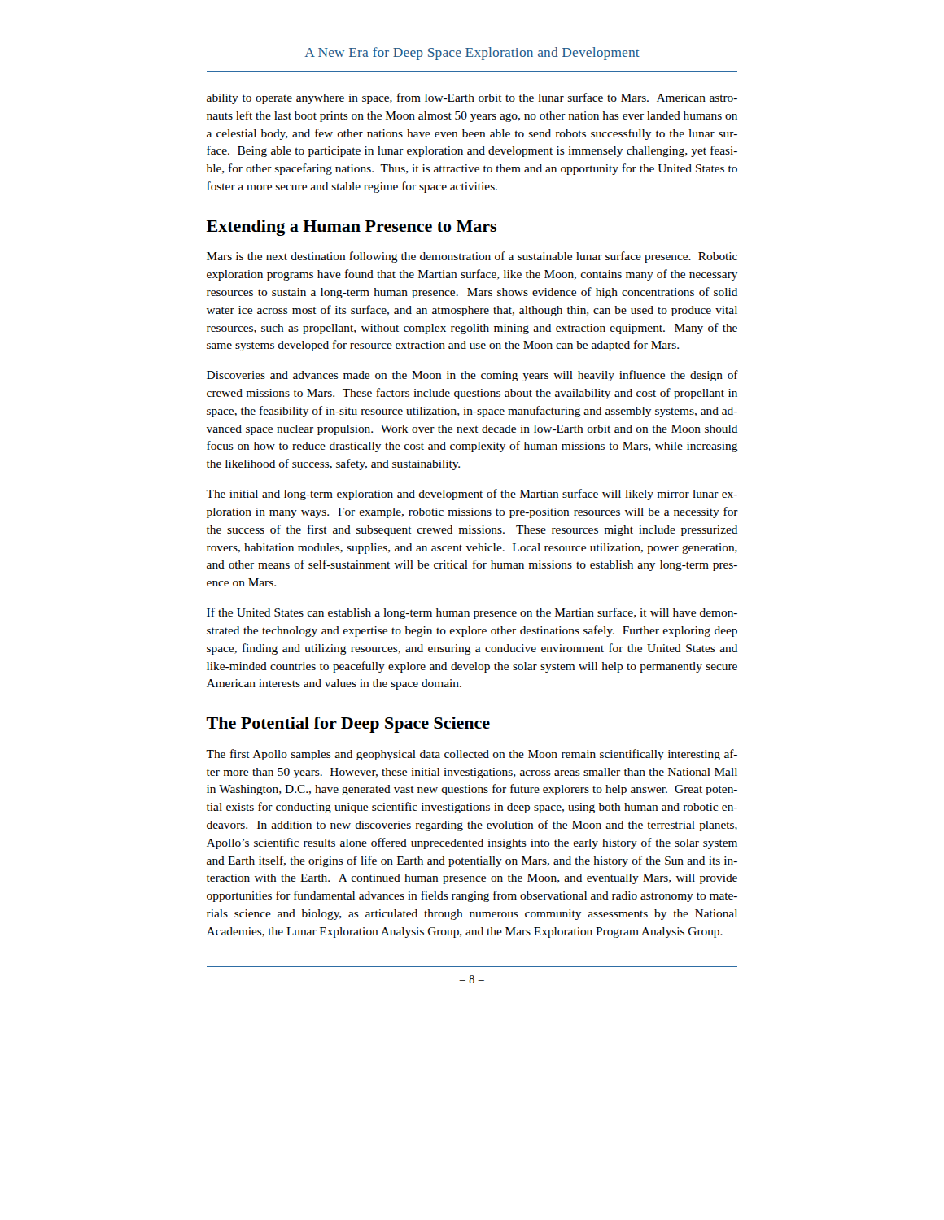A New Era for Deep Space Exploration and Development
ability to operate anywhere in space, from low-Earth orbit to the lunar surface to Mars. American astronauts left the last boot prints on the Moon almost 50 years ago, no other nation has ever landed humans on a celestial body, and few other nations have even been able to send robots successfully to the lunar surface. Being able to participate in lunar exploration and development is immensely challenging, yet feasible, for other spacefaring nations. Thus, it is attractive to them and an opportunity for the United States to foster a more secure and stable regime for space activities.
Extending a Human Presence to Mars
Mars is the next destination following the demonstration of a sustainable lunar surface presence. Robotic exploration programs have found that the Martian surface, like the Moon, contains many of the necessary resources to sustain a long-term human presence. Mars shows evidence of high concentrations of solid water ice across most of its surface, and an atmosphere that, although thin, can be used to produce vital resources, such as propellant, without complex regolith mining and extraction equipment. Many of the same systems developed for resource extraction and use on the Moon can be adapted for Mars.
Discoveries and advances made on the Moon in the coming years will heavily influence the design of crewed missions to Mars. These factors include questions about the availability and cost of propellant in space, the feasibility of in-situ resource utilization, in-space manufacturing and assembly systems, and advanced space nuclear propulsion. Work over the next decade in low-Earth orbit and on the Moon should focus on how to reduce drastically the cost and complexity of human missions to Mars, while increasing the likelihood of success, safety, and sustainability.
The initial and long-term exploration and development of the Martian surface will likely mirror lunar exploration in many ways. For example, robotic missions to pre-position resources will be a necessity for the success of the first and subsequent crewed missions. These resources might include pressurized rovers, habitation modules, supplies, and an ascent vehicle. Local resource utilization, power generation, and other means of self-sustainment will be critical for human missions to establish any long-term presence on Mars.
If the United States can establish a long-term human presence on the Martian surface, it will have demonstrated the technology and expertise to begin to explore other destinations safely. Further exploring deep space, finding and utilizing resources, and ensuring a conducive environment for the United States and like-minded countries to peacefully explore and develop the solar system will help to permanently secure American interests and values in the space domain.
The Potential for Deep Space Science
The first Apollo samples and geophysical data collected on the Moon remain scientifically interesting after more than 50 years. However, these initial investigations, across areas smaller than the National Mall in Washington, D.C., have generated vast new questions for future explorers to help answer. Great potential exists for conducting unique scientific investigations in deep space, using both human and robotic endeavors. In addition to new discoveries regarding the evolution of the Moon and the terrestrial planets, Apollo’s scientific results alone offered unprecedented insights into the early history of the solar system and Earth itself, the origins of life on Earth and potentially on Mars, and the history of the Sun and its interaction with the Earth. A continued human presence on the Moon, and eventually Mars, will provide opportunities for fundamental advances in fields ranging from observational and radio astronomy to materials science and biology, as articulated through numerous community assessments by the National Academies, the Lunar Exploration Analysis Group, and the Mars Exploration Program Analysis Group.
– 8 –